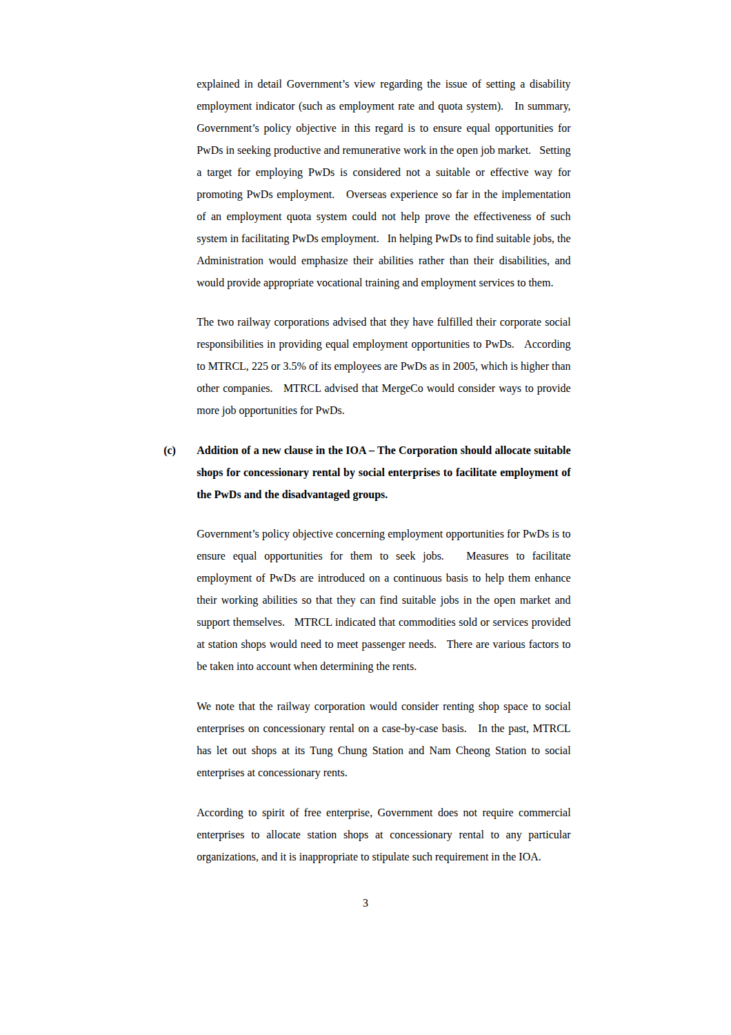explained in detail Government’s view regarding the issue of setting a disability employment indicator (such as employment rate and quota system). In summary, Government’s policy objective in this regard is to ensure equal opportunities for PwDs in seeking productive and remunerative work in the open job market. Setting a target for employing PwDs is considered not a suitable or effective way for promoting PwDs employment. Overseas experience so far in the implementation of an employment quota system could not help prove the effectiveness of such system in facilitating PwDs employment. In helping PwDs to find suitable jobs, the Administration would emphasize their abilities rather than their disabilities, and would provide appropriate vocational training and employment services to them.
The two railway corporations advised that they have fulfilled their corporate social responsibilities in providing equal employment opportunities to PwDs. According to MTRCL, 225 or 3.5% of its employees are PwDs as in 2005, which is higher than other companies. MTRCL advised that MergeCo would consider ways to provide more job opportunities for PwDs.
(c)
Addition of a new clause in the IOA – The Corporation should allocate suitable shops for concessionary rental by social enterprises to facilitate employment of the PwDs and the disadvantaged groups.
Government’s policy objective concerning employment opportunities for PwDs is to ensure equal opportunities for them to seek jobs. Measures to facilitate employment of PwDs are introduced on a continuous basis to help them enhance their working abilities so that they can find suitable jobs in the open market and support themselves. MTRCL indicated that commodities sold or services provided at station shops would need to meet passenger needs. There are various factors to be taken into account when determining the rents.
We note that the railway corporation would consider renting shop space to social enterprises on concessionary rental on a case-by-case basis. In the past, MTRCL has let out shops at its Tung Chung Station and Nam Cheong Station to social enterprises at concessionary rents.
According to spirit of free enterprise, Government does not require commercial enterprises to allocate station shops at concessionary rental to any particular organizations, and it is inappropriate to stipulate such requirement in the IOA.
3